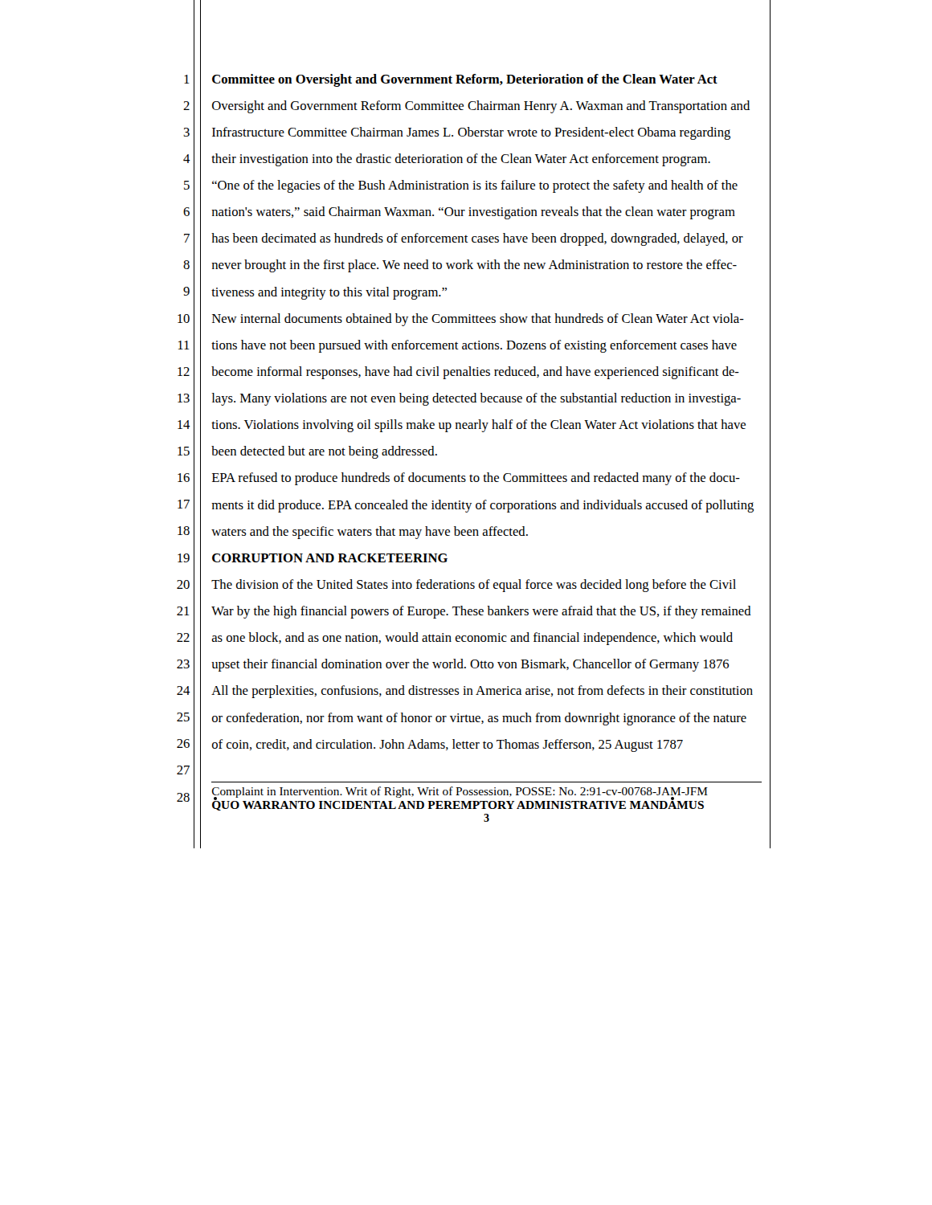1
2
3
4
5
6
7
8
9
10
11
12
13
14
15
16
17
18
19
20
21
22
23
24
25
26
27
28
Committee on Oversight and Government Reform, Deterioration of the Clean Water Act
Oversight and Government Reform Committee Chairman Henry A. Waxman and Transportation and
Infrastructure Committee Chairman James L. Oberstar wrote to President-elect Obama regarding
their investigation into the drastic deterioration of the Clean Water Act enforcement program.
“One of the legacies of the Bush Administration is its failure to protect the safety and health of the
nation's waters,” said Chairman Waxman. “Our investigation reveals that the clean water program
has been decimated as hundreds of enforcement cases have been dropped, downgraded, delayed, or
never brought in the first place. We need to work with the new Administration to restore the effec-
tiveness and integrity to this vital program.”
New internal documents obtained by the Committees show that hundreds of Clean Water Act viola-
tions have not been pursued with enforcement actions. Dozens of existing enforcement cases have
become informal responses, have had civil penalties reduced, and have experienced significant de-
lays. Many violations are not even being detected because of the substantial reduction in investiga-
tions. Violations involving oil spills make up nearly half of the Clean Water Act violations that have
been detected but are not being addressed.
EPA refused to produce hundreds of documents to the Committees and redacted many of the docu-
ments it did produce. EPA concealed the identity of corporations and individuals accused of polluting
waters and the specific waters that may have been affected.
CORRUPTION AND RACKETEERING
The division of the United States into federations of equal force was decided long before the Civil
War by the high financial powers of Europe. These bankers were afraid that the US, if they remained
as one block, and as one nation, would attain economic and financial independence, which would
upset their financial domination over the world. Otto von Bismark, Chancellor of Germany 1876
All the perplexities, confusions, and distresses in America arise, not from defects in their constitution
or confederation, nor from want of honor or virtue, as much from downright ignorance of the nature
of coin, credit, and circulation. John Adams, letter to Thomas Jefferson, 25 August 1787
Complaint in Intervention. Writ of Right, Writ of Possession, POSSE: No. 2:91-cv-00768-JAM-JFM
QUO WARRANTO INCIDENTAL AND PEREMPTORY ADMINISTRATIVE MANDAMUS
3